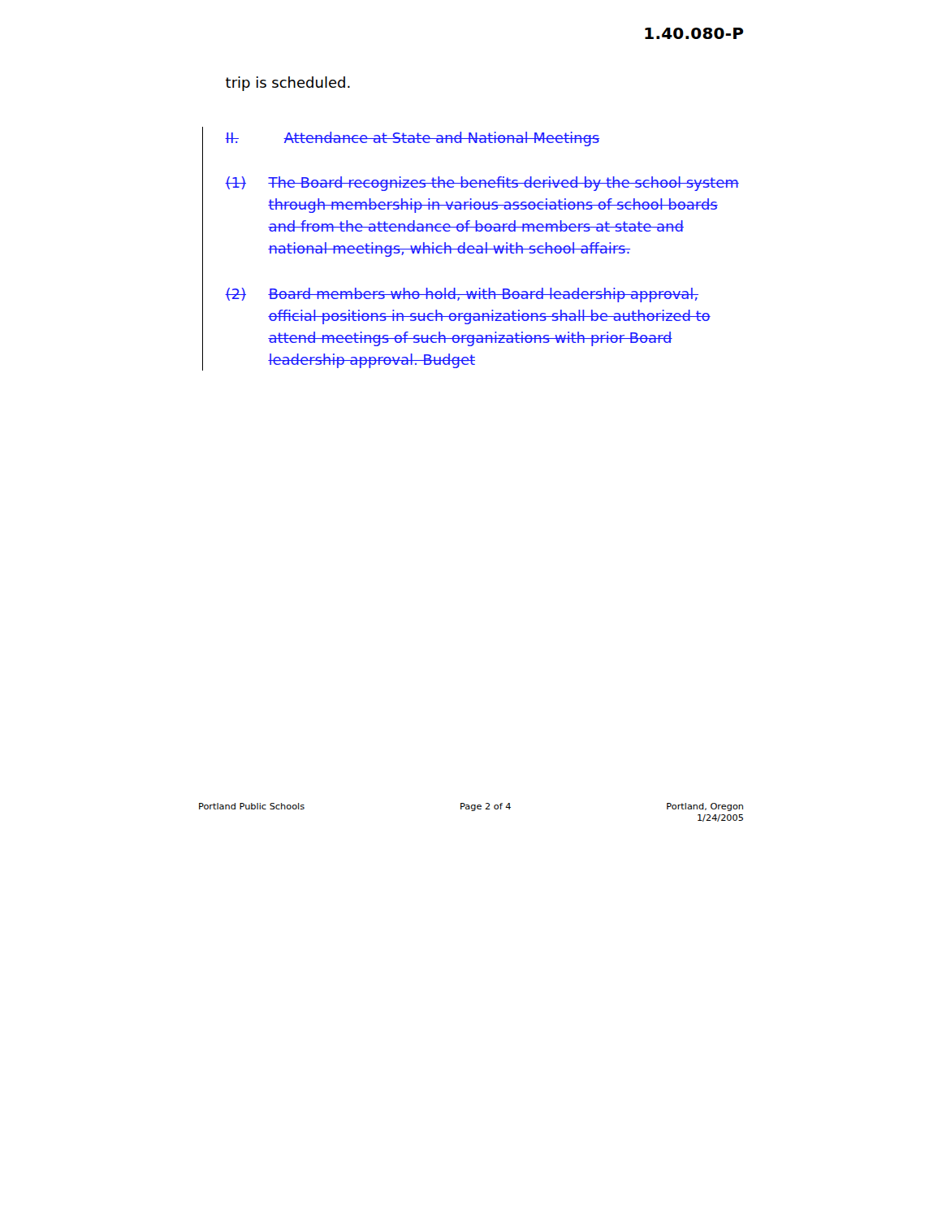1.40.080-P
trip is scheduled.
II. Attendance at State and National Meetings
(1) The Board recognizes the benefits derived by the school system through membership in various associations of school boards and from the attendance of board members at state and national meetings, which deal with school affairs.
(2) Board members who hold, with Board leadership approval, official positions in such organizations shall be authorized to attend meetings of such organizations with prior Board leadership approval. Budget
Portland Public Schools
Page 2 of 4
Portland, Oregon 1/24/2005